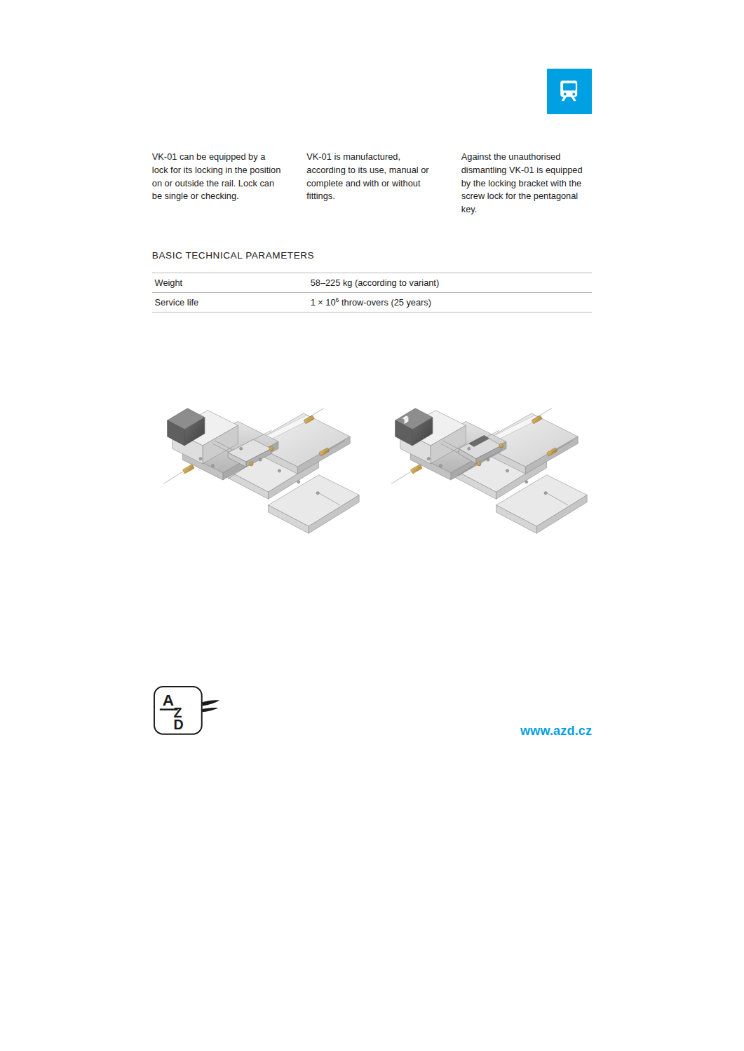VK-01 can be equipped by a lock for its locking in the position on or outside the rail. Lock can be single or checking.
VK-01 is manufactured, according to its use, manual or complete and with or without fittings.
Against the unauthorised dismantling VK-01 is equipped by the locking bracket with the screw lock for the pentagonal key.
Basic technical parameters
| Weight | 58–225 kg (according to variant) |
| Service life | 1 × 10 6 throw-overs (25 years) |
A Z D
www.azd.cz